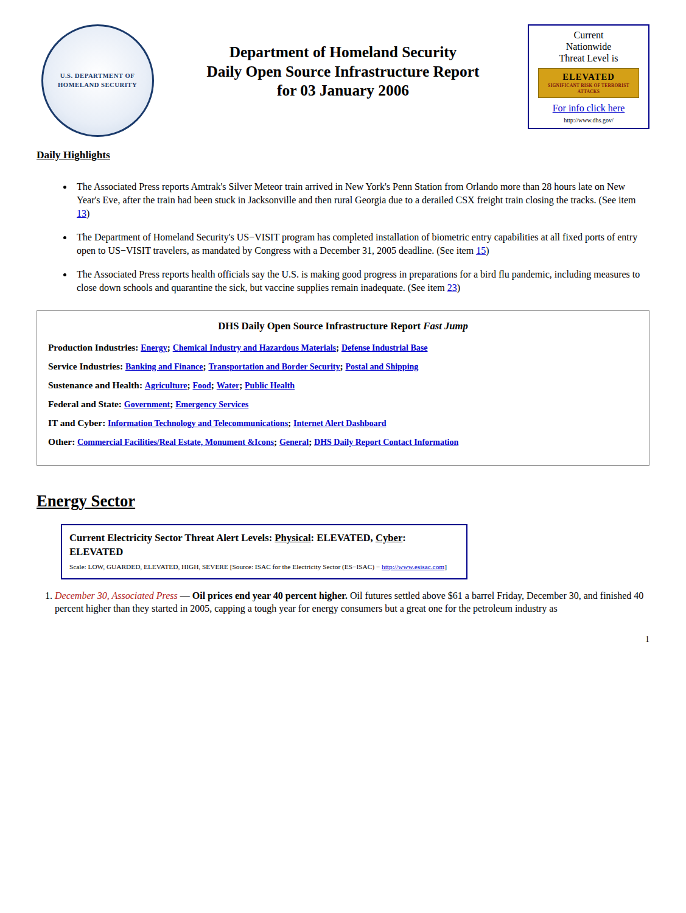U.S. Department of Homeland Security
Department of Homeland Security
Daily Open Source Infrastructure Report
for 03 January 2006
Current
Nationwide
Threat Level is
Elevated Significant Risk of Terrorist Attacks
For info click here http://www.dhs.gov/
Daily Highlights
The Associated Press reports Amtrak's Silver Meteor train arrived in New York's Penn Station from Orlando more than 28 hours late on New Year's Eve, after the train had been stuck in Jacksonville and then rural Georgia due to a derailed CSX freight train closing the tracks. (See item 13)
The Department of Homeland Security's US−VISIT program has completed installation of biometric entry capabilities at all fixed ports of entry open to US−VISIT travelers, as mandated by Congress with a December 31, 2005 deadline. (See item 15)
The Associated Press reports health officials say the U.S. is making good progress in preparations for a bird flu pandemic, including measures to close down schools and quarantine the sick, but vaccine supplies remain inadequate. (See item 23)
DHS Daily Open Source Infrastructure Report Fast Jump
Production Industries: Energy; Chemical Industry and Hazardous Materials; Defense Industrial Base
Service Industries: Banking and Finance; Transportation and Border Security; Postal and Shipping
Sustenance and Health: Agriculture; Food; Water; Public Health
Federal and State: Government; Emergency Services
IT and Cyber: Information Technology and Telecommunications; Internet Alert Dashboard
Other: Commercial Facilities/Real Estate, Monument &Icons; General; DHS Daily Report Contact Information
Energy Sector
Current Electricity Sector Threat Alert Levels: Physical: ELEVATED, Cyber: ELEVATED
Scale: LOW, GUARDED, ELEVATED, HIGH, SEVERE [Source: ISAC for the Electricity Sector (ES−ISAC) − http://www.esisac.com]
December 30, Associated Press — Oil prices end year 40 percent higher. Oil futures settled above $61 a barrel Friday, December 30, and finished 40 percent higher than they started in 2005, capping a tough year for energy consumers but a great one for the petroleum industry as
1